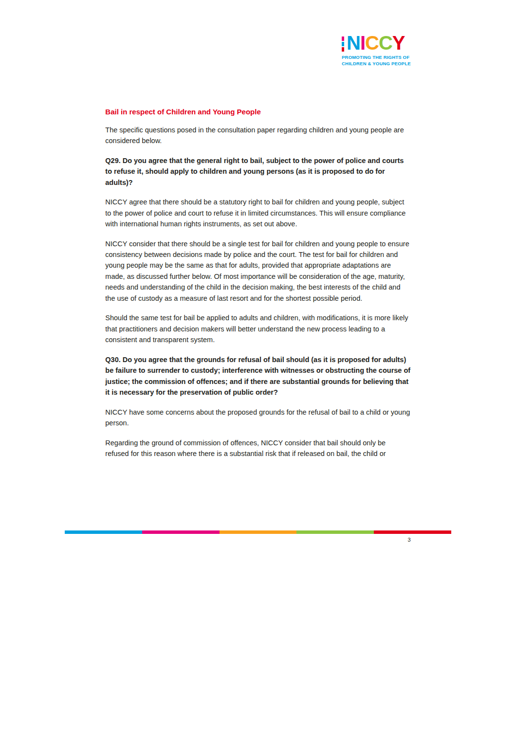NICCY
Promoting the rights of
children & young people
Bail in respect of Children and Young People
The specific questions posed in the consultation paper regarding children and young people are considered below.
Q29. Do you agree that the general right to bail, subject to the power of police and courts to refuse it, should apply to children and young persons (as it is proposed to do for adults)?
NICCY agree that there should be a statutory right to bail for children and young people, subject to the power of police and court to refuse it in limited circumstances. This will ensure compliance with international human rights instruments, as set out above.
NICCY consider that there should be a single test for bail for children and young people to ensure consistency between decisions made by police and the court. The test for bail for children and young people may be the same as that for adults, provided that appropriate adaptations are made, as discussed further below. Of most importance will be consideration of the age, maturity, needs and understanding of the child in the decision making, the best interests of the child and the use of custody as a measure of last resort and for the shortest possible period.
Should the same test for bail be applied to adults and children, with modifications, it is more likely that practitioners and decision makers will better understand the new process leading to a consistent and transparent system.
Q30. Do you agree that the grounds for refusal of bail should (as it is proposed for adults) be failure to surrender to custody; interference with witnesses or obstructing the course of justice; the commission of offences; and if there are substantial grounds for believing that it is necessary for the preservation of public order?
NICCY have some concerns about the proposed grounds for the refusal of bail to a child or young person.
Regarding the ground of commission of offences, NICCY consider that bail should only be refused for this reason where there is a substantial risk that if released on bail, the child or
3